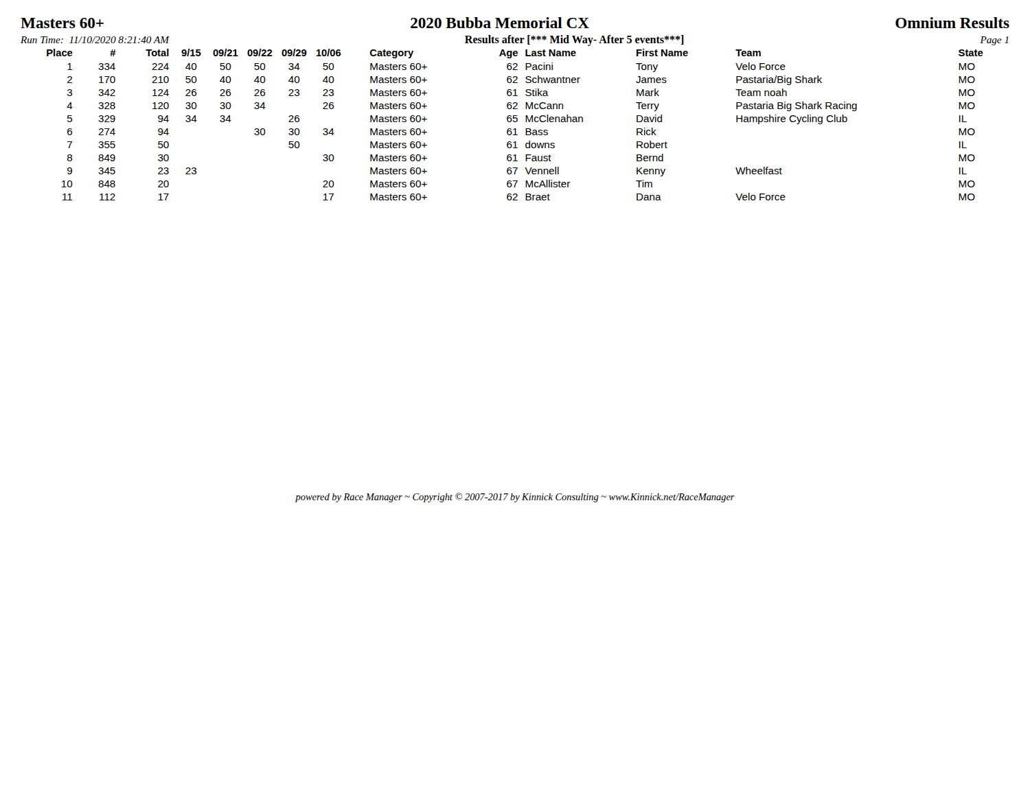Masters 60+
2020 Bubba Memorial CX
Omnium Results
Run Time: 11/10/2020 8:21:40 AM
Results after [*** Mid Way- After 5 events***]
Page 1
| Place | # | Total | 9/15 | 09/21 | 09/22 | 09/29 | 10/06 | | Category | Age | Last Name | First Name | Team | State |
| --- | --- | --- | --- | --- | --- | --- | --- | --- | --- | --- | --- | --- | --- | --- |
| 1 | 334 | 224 | 40 | 50 | 50 | 34 | 50 | | Masters 60+ | 62 | Pacini | Tony | Velo Force | MO |
| 2 | 170 | 210 | 50 | 40 | 40 | 40 | 40 | | Masters 60+ | 62 | Schwantner | James | Pastaria/Big Shark | MO |
| 3 | 342 | 124 | 26 | 26 | 26 | 23 | 23 | | Masters 60+ | 61 | Stika | Mark | Team noah | MO |
| 4 | 328 | 120 | 30 | 30 | 34 | | 26 | | Masters 60+ | 62 | McCann | Terry | Pastaria Big Shark Racing | MO |
| 5 | 329 | 94 | 34 | 34 | | 26 | | | Masters 60+ | 65 | McClenahan | David | Hampshire Cycling Club | IL |
| 6 | 274 | 94 | | | 30 | 30 | 34 | | Masters 60+ | 61 | Bass | Rick | | MO |
| 7 | 355 | 50 | | | | 50 | | | Masters 60+ | 61 | downs | Robert | | IL |
| 8 | 849 | 30 | | | | | 30 | | Masters 60+ | 61 | Faust | Bernd | | MO |
| 9 | 345 | 23 | 23 | | | | | | Masters 60+ | 67 | Vennell | Kenny | Wheelfast | IL |
| 10 | 848 | 20 | | | | | 20 | | Masters 60+ | 67 | McAllister | Tim | | MO |
| 11 | 112 | 17 | | | | | 17 | | Masters 60+ | 62 | Braet | Dana | Velo Force | MO |
powered by Race Manager ~ Copyright © 2007-2017 by Kinnick Consulting ~ www.Kinnick.net/RaceManager